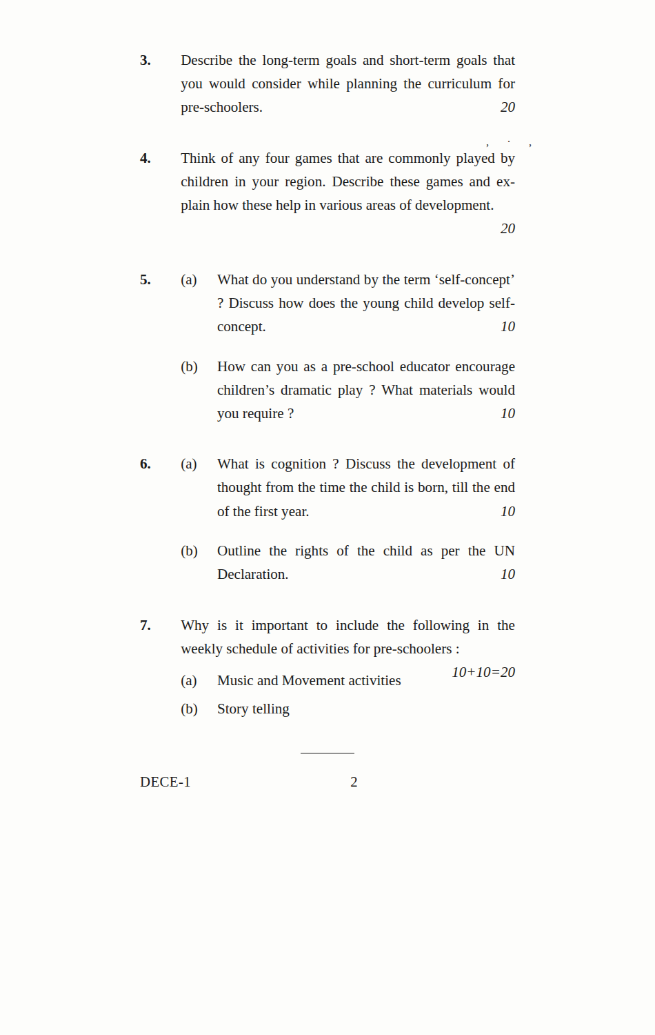, · ,
3. Describe the long-term goals and short-term goals that you would consider while planning the curriculum for pre-schoolers.20
4. Think of any four games that are commonly played by children in your region. Describe these games and explain how these help in various areas of development.20
5.
(a) What do you understand by the term ‘self-concept’ ? Discuss how does the young child develop self-concept.10
(b) How can you as a pre-school educator encourage children’s dramatic play ? What materials would you require ?10
6.
(a) What is cognition ? Discuss the development of thought from the time the child is born, till the end of the first year.10
(b) Outline the rights of the child as per the UN Declaration.10
7.
Why is it important to include the following in the weekly schedule of activities for pre-schoolers :10+10=20
(a) Music and Movement activities
(b) Story telling
DECE-1 2